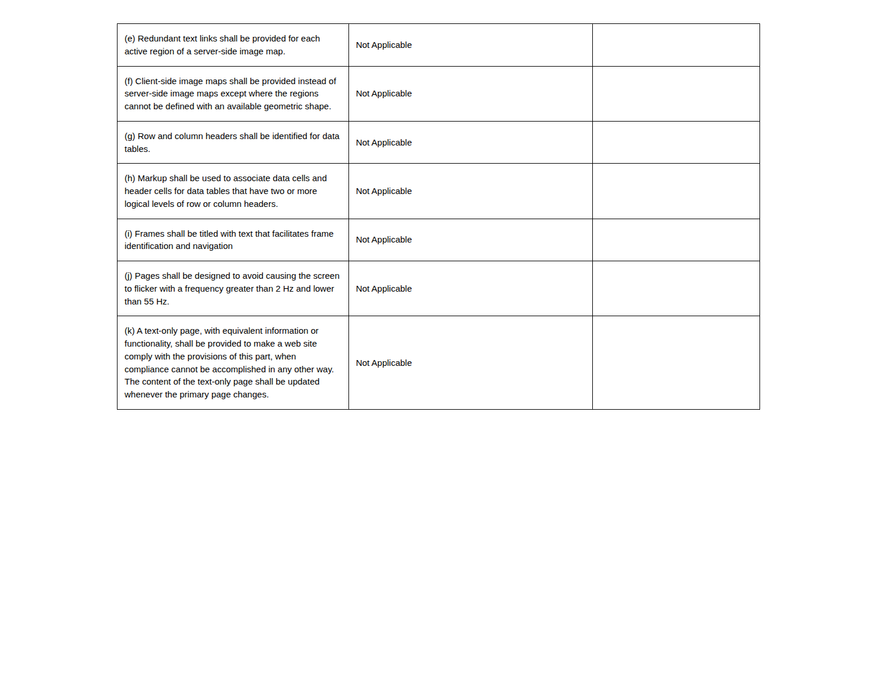| (e) Redundant text links shall be provided for each active region of a server-side image map. | Not Applicable | |
| (f) Client-side image maps shall be provided instead of server-side image maps except where the regions cannot be defined with an available geometric shape. | Not Applicable | |
| (g) Row and column headers shall be identified for data tables. | Not Applicable | |
| (h) Markup shall be used to associate data cells and header cells for data tables that have two or more logical levels of row or column headers. | Not Applicable | |
| (i) Frames shall be titled with text that facilitates frame identification and navigation | Not Applicable | |
| (j) Pages shall be designed to avoid causing the screen to flicker with a frequency greater than 2 Hz and lower than 55 Hz. | Not Applicable | |
| (k) A text-only page, with equivalent information or functionality, shall be provided to make a web site comply with the provisions of this part, when compliance cannot be accomplished in any other way. The content of the text-only page shall be updated whenever the primary page changes. | Not Applicable | |